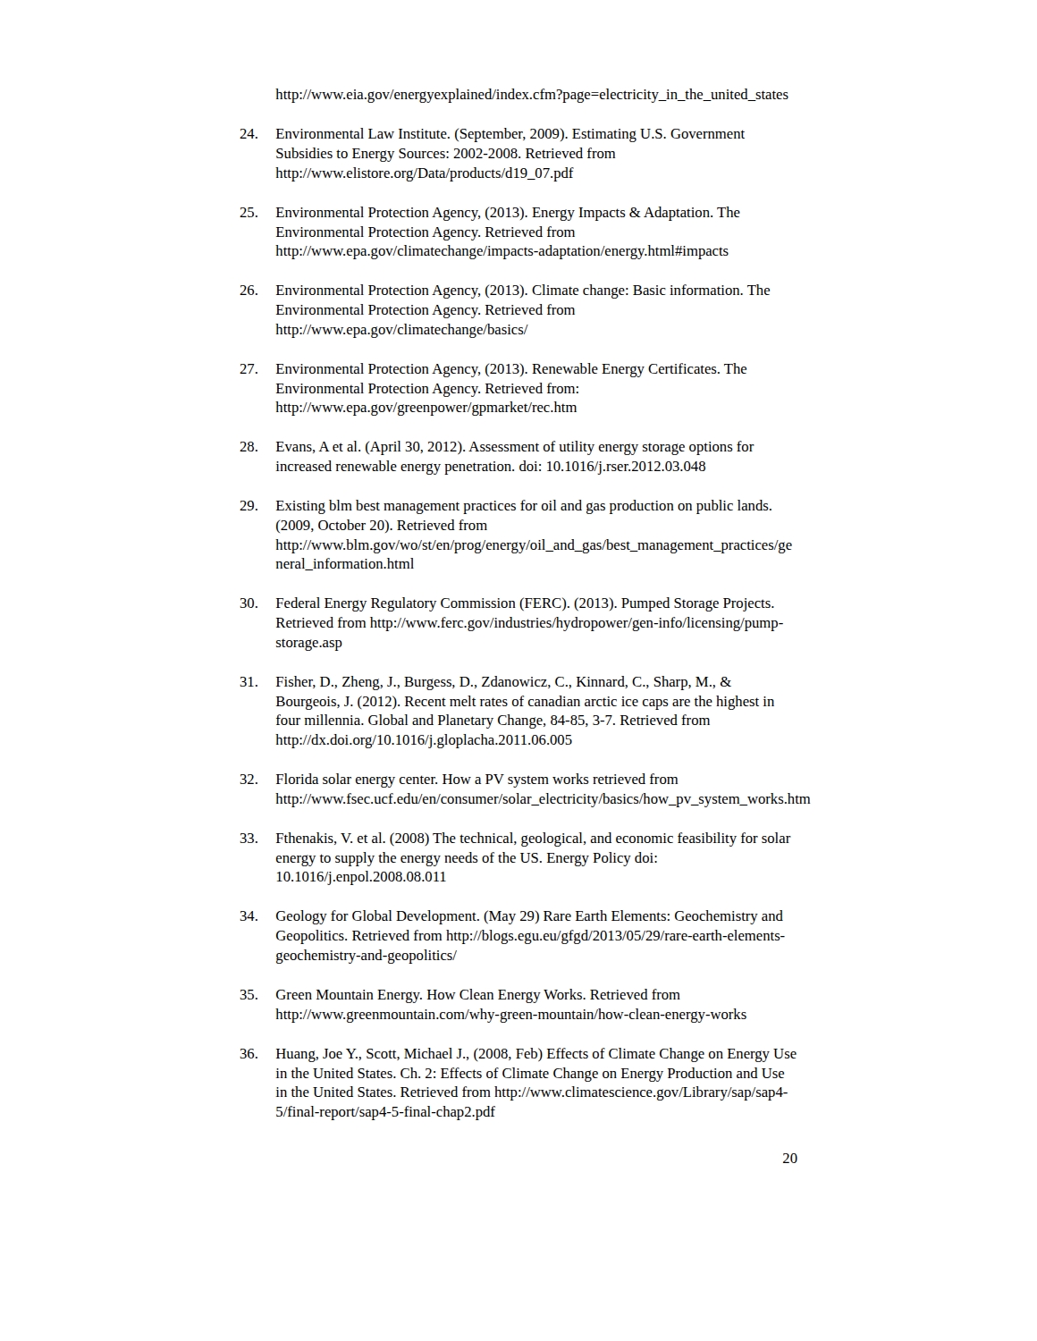http://www.eia.gov/energyexplained/index.cfm?page=electricity_in_the_united_states
24. Environmental Law Institute. (September, 2009). Estimating U.S. Government Subsidies to Energy Sources: 2002-2008. Retrieved from http://www.elistore.org/Data/products/d19_07.pdf
25. Environmental Protection Agency, (2013). Energy Impacts & Adaptation. The Environmental Protection Agency. Retrieved from http://www.epa.gov/climatechange/impacts-adaptation/energy.html#impacts
26. Environmental Protection Agency, (2013). Climate change: Basic information. The Environmental Protection Agency. Retrieved from http://www.epa.gov/climatechange/basics/
27. Environmental Protection Agency, (2013). Renewable Energy Certificates. The Environmental Protection Agency. Retrieved from: http://www.epa.gov/greenpower/gpmarket/rec.htm
28. Evans, A et al. (April 30, 2012). Assessment of utility energy storage options for increased renewable energy penetration. doi: 10.1016/j.rser.2012.03.048
29. Existing blm best management practices for oil and gas production on public lands. (2009, October 20). Retrieved from
http://www.blm.gov/wo/st/en/prog/energy/oil_and_gas/best_management_practices/general_information.html
30. Federal Energy Regulatory Commission (FERC). (2013). Pumped Storage Projects. Retrieved from http://www.ferc.gov/industries/hydropower/gen-info/licensing/pump-storage.asp
31. Fisher, D., Zheng, J., Burgess, D., Zdanowicz, C., Kinnard, C., Sharp, M., & Bourgeois, J. (2012). Recent melt rates of canadian arctic ice caps are the highest in four millennia. Global and Planetary Change, 84-85, 3-7. Retrieved from http://dx.doi.org/10.1016/j.gloplacha.2011.06.005
32. Florida solar energy center. How a PV system works retrieved from http://www.fsec.ucf.edu/en/consumer/solar_electricity/basics/how_pv_system_works.htm
33. Fthenakis, V. et al. (2008) The technical, geological, and economic feasibility for solar energy to supply the energy needs of the US. Energy Policy doi: 10.1016/j.enpol.2008.08.011
34. Geology for Global Development. (May 29) Rare Earth Elements: Geochemistry and Geopolitics. Retrieved from http://blogs.egu.eu/gfgd/2013/05/29/rare-earth-elements-geochemistry-and-geopolitics/
35. Green Mountain Energy. How Clean Energy Works. Retrieved from http://www.greenmountain.com/why-green-mountain/how-clean-energy-works
36. Huang, Joe Y., Scott, Michael J., (2008, Feb) Effects of Climate Change on Energy Use in the United States. Ch. 2: Effects of Climate Change on Energy Production and Use in the United States. Retrieved from http://www.climatescience.gov/Library/sap/sap4-5/final-report/sap4-5-final-chap2.pdf
20